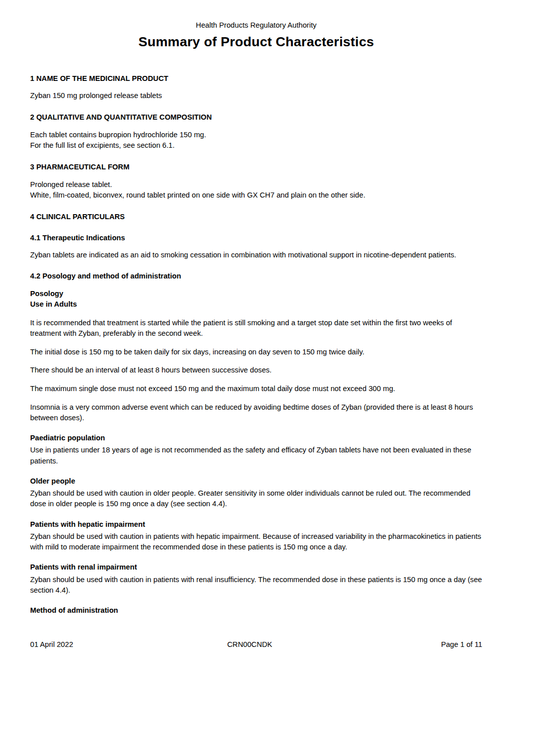Health Products Regulatory Authority
Summary of Product Characteristics
1 NAME OF THE MEDICINAL PRODUCT
Zyban 150 mg prolonged release tablets
2 QUALITATIVE AND QUANTITATIVE COMPOSITION
Each tablet contains bupropion hydrochloride 150 mg.
For the full list of excipients, see section 6.1.
3 PHARMACEUTICAL FORM
Prolonged release tablet.
White, film-coated, biconvex, round tablet printed on one side with GX CH7 and plain on the other side.
4 CLINICAL PARTICULARS
4.1 Therapeutic Indications
Zyban tablets are indicated as an aid to smoking cessation in combination with motivational support in nicotine-dependent patients.
4.2 Posology and method of administration
Posology
Use in Adults
It is recommended that treatment is started while the patient is still smoking and a target stop date set within the first two weeks of treatment with Zyban, preferably in the second week.
The initial dose is 150 mg to be taken daily for six days, increasing on day seven to 150 mg twice daily.
There should be an interval of at least 8 hours between successive doses.
The maximum single dose must not exceed 150 mg and the maximum total daily dose must not exceed 300 mg.
Insomnia is a very common adverse event which can be reduced by avoiding bedtime doses of Zyban (provided there is at least 8 hours between doses).
Paediatric population
Use in patients under 18 years of age is not recommended as the safety and efficacy of Zyban tablets have not been evaluated in these patients.
Older people
Zyban should be used with caution in older people. Greater sensitivity in some older individuals cannot be ruled out. The recommended dose in older people is 150 mg once a day (see section 4.4).
Patients with hepatic impairment
Zyban should be used with caution in patients with hepatic impairment. Because of increased variability in the pharmacokinetics in patients with mild to moderate impairment the recommended dose in these patients is 150 mg once a day.
Patients with renal impairment
Zyban should be used with caution in patients with renal insufficiency. The recommended dose in these patients is 150 mg once a day (see section 4.4).
Method of administration
01 April 2022 CRN00CNDK Page 1 of 11